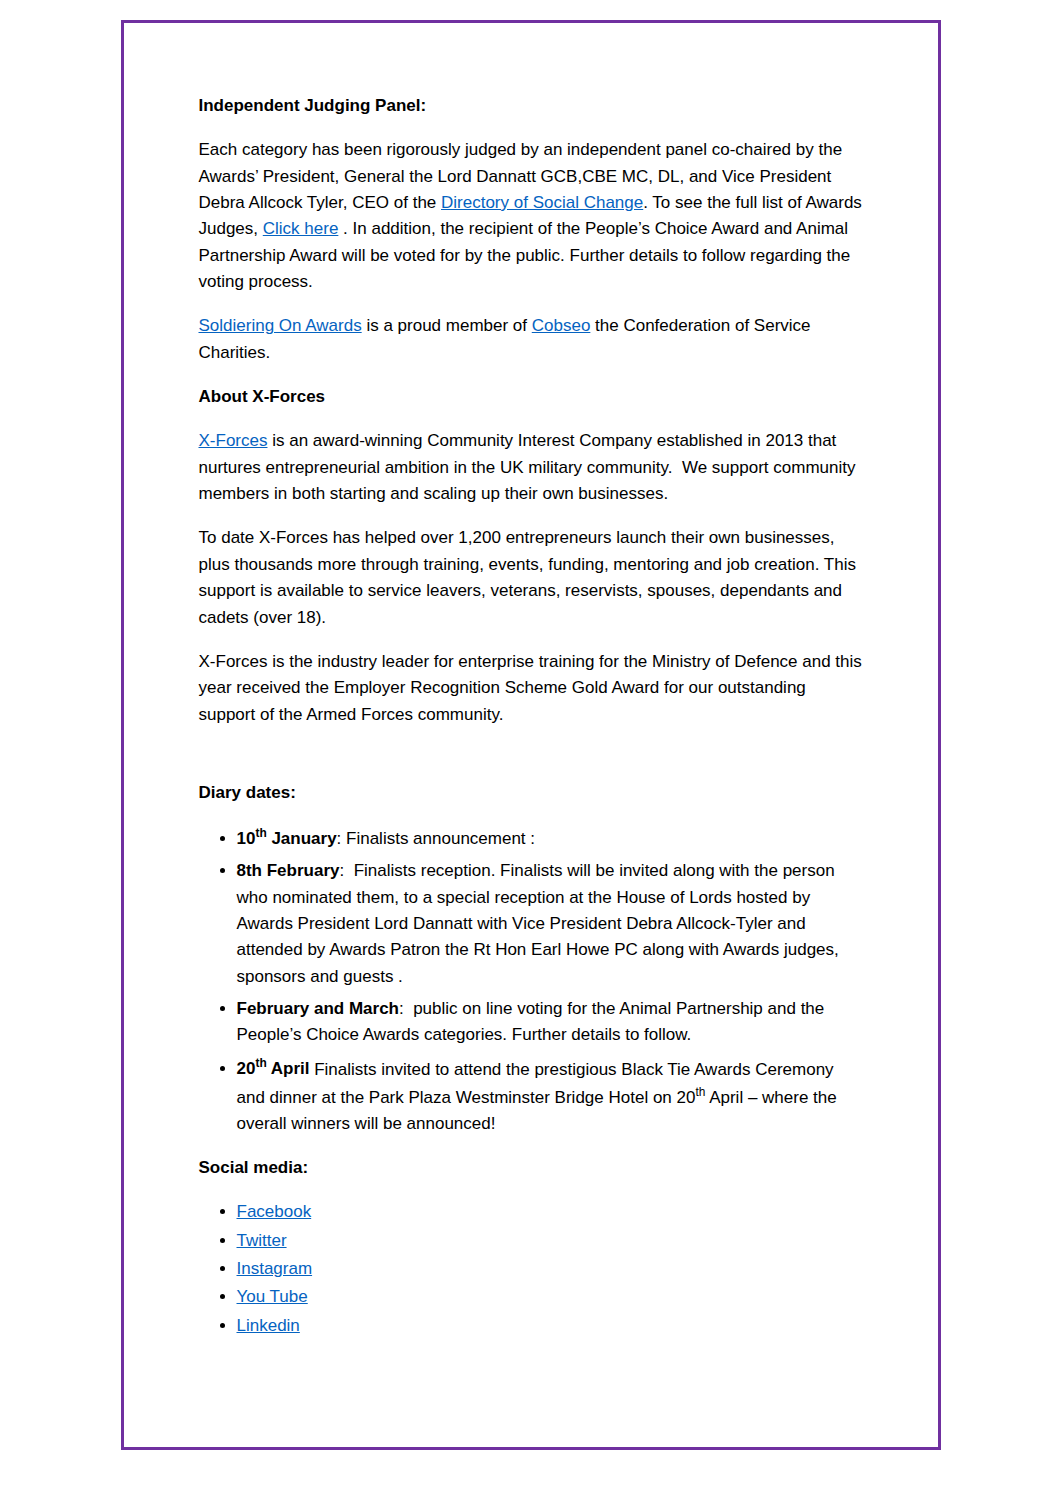Independent Judging Panel:
Each category has been rigorously judged by an independent panel co-chaired by the Awards’ President, General the Lord Dannatt GCB,CBE MC, DL, and Vice President Debra Allcock Tyler, CEO of the Directory of Social Change. To see the full list of Awards Judges, Click here . In addition, the recipient of the People’s Choice Award and Animal Partnership Award will be voted for by the public. Further details to follow regarding the voting process.
Soldiering On Awards is a proud member of Cobseo the Confederation of Service Charities.
About X-Forces
X-Forces is an award-winning Community Interest Company established in 2013 that nurtures entrepreneurial ambition in the UK military community. We support community members in both starting and scaling up their own businesses.
To date X-Forces has helped over 1,200 entrepreneurs launch their own businesses, plus thousands more through training, events, funding, mentoring and job creation. This support is available to service leavers, veterans, reservists, spouses, dependants and cadets (over 18).
X-Forces is the industry leader for enterprise training for the Ministry of Defence and this year received the Employer Recognition Scheme Gold Award for our outstanding support of the Armed Forces community.
Diary dates:
10th January: Finalists announcement :
8th February: Finalists reception. Finalists will be invited along with the person who nominated them, to a special reception at the House of Lords hosted by Awards President Lord Dannatt with Vice President Debra Allcock-Tyler and attended by Awards Patron the Rt Hon Earl Howe PC along with Awards judges, sponsors and guests .
February and March: public on line voting for the Animal Partnership and the People’s Choice Awards categories. Further details to follow.
20th April Finalists invited to attend the prestigious Black Tie Awards Ceremony and dinner at the Park Plaza Westminster Bridge Hotel on 20th April – where the overall winners will be announced!
Social media:
Facebook
Twitter
Instagram
You Tube
Linkedin